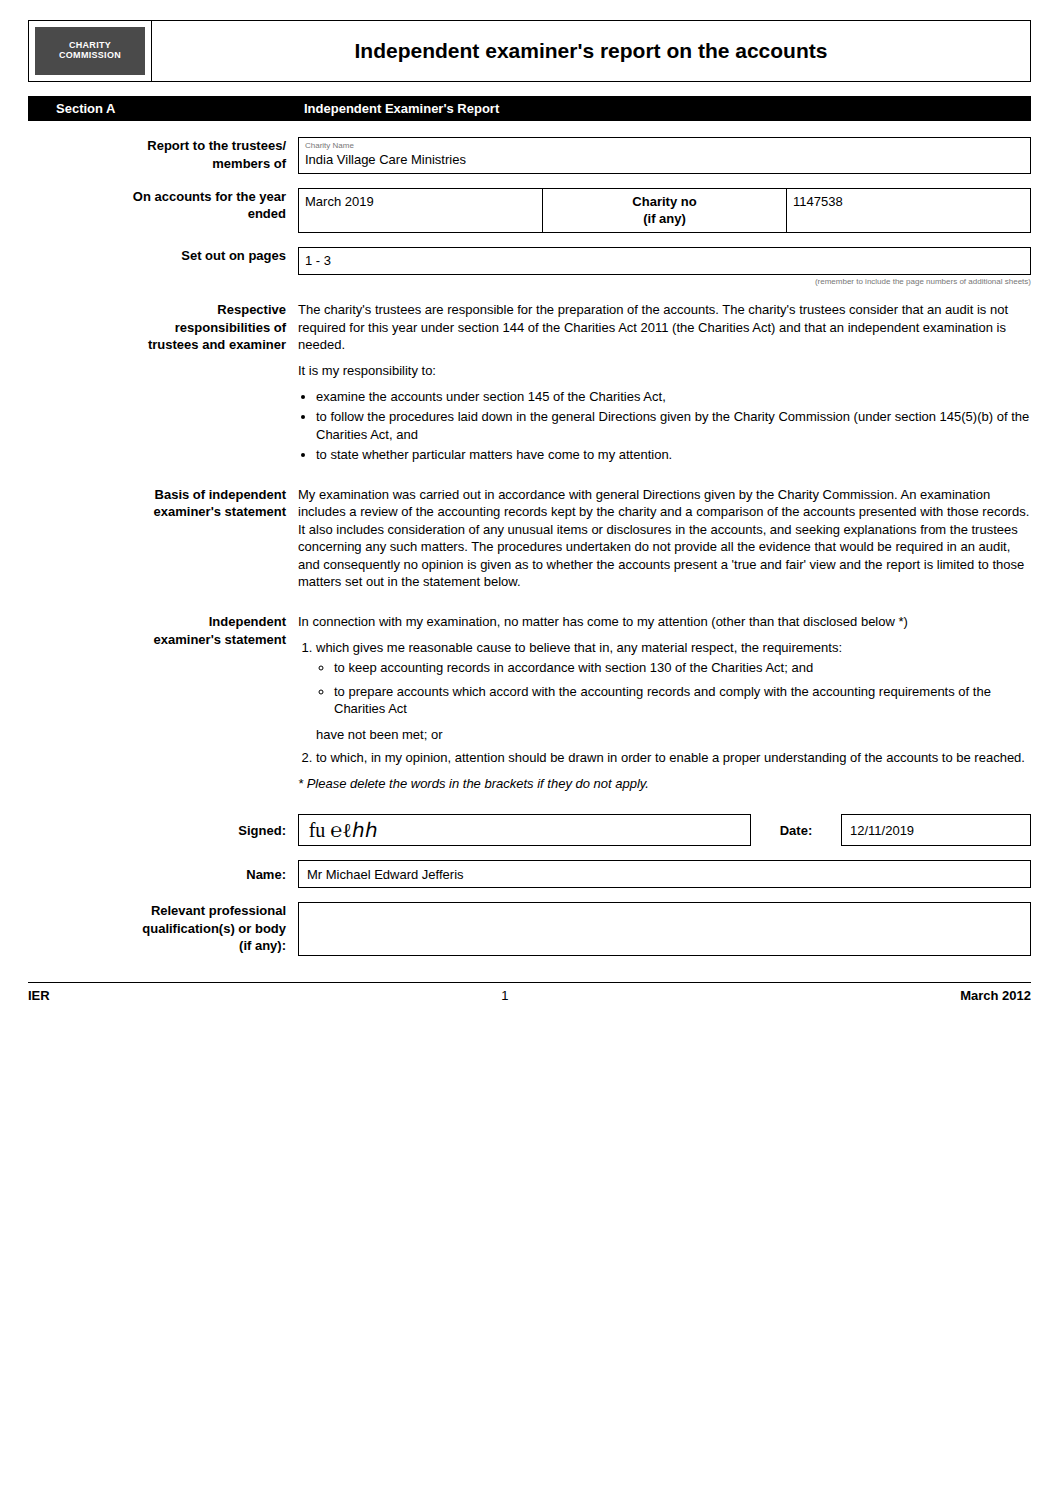CHARITY
COMMISSION
Independent examiner's report on the accounts
Section A
Independent Examiner's Report
Report to the trustees/
members of
Charity Name India Village Care Ministries
On accounts for the year
ended
March 2019
Charity no
(if any)
1147538
Set out on pages
1 - 3
(remember to include the page numbers of additional sheets)
Respective
responsibilities of
trustees and examiner
The charity's trustees are responsible for the preparation of the accounts. The charity's trustees consider that an audit is not required for this year under section 144 of the Charities Act 2011 (the Charities Act) and that an independent examination is needed.
It is my responsibility to:
examine the accounts under section 145 of the Charities Act,
to follow the procedures laid down in the general Directions given by the Charity Commission (under section 145(5)(b) of the Charities Act, and
to state whether particular matters have come to my attention.
Basis of independent
examiner's statement
My examination was carried out in accordance with general Directions given by the Charity Commission. An examination includes a review of the accounting records kept by the charity and a comparison of the accounts presented with those records. It also includes consideration of any unusual items or disclosures in the accounts, and seeking explanations from the trustees concerning any such matters. The procedures undertaken do not provide all the evidence that would be required in an audit, and consequently no opinion is given as to whether the accounts present a 'true and fair' view and the report is limited to those matters set out in the statement below.
Independent
examiner's statement
In connection with my examination, no matter has come to my attention (other than that disclosed below *)
which gives me reasonable cause to believe that in, any material respect, the requirements:
to keep accounting records in accordance with section 130 of the Charities Act; and
to prepare accounts which accord with the accounting records and comply with the accounting requirements of the Charities Act
have not been met; or
to which, in my opinion, attention should be drawn in order to enable a proper understanding of the accounts to be reached.
* Please delete the words in the brackets if they do not apply.
Signed:
 fu ℮ℓℎℎ
Date:
12/11/2019
Name:
Mr Michael Edward Jefferis
Relevant professional
qualification(s) or body
(if any):
IER
1
March 2012